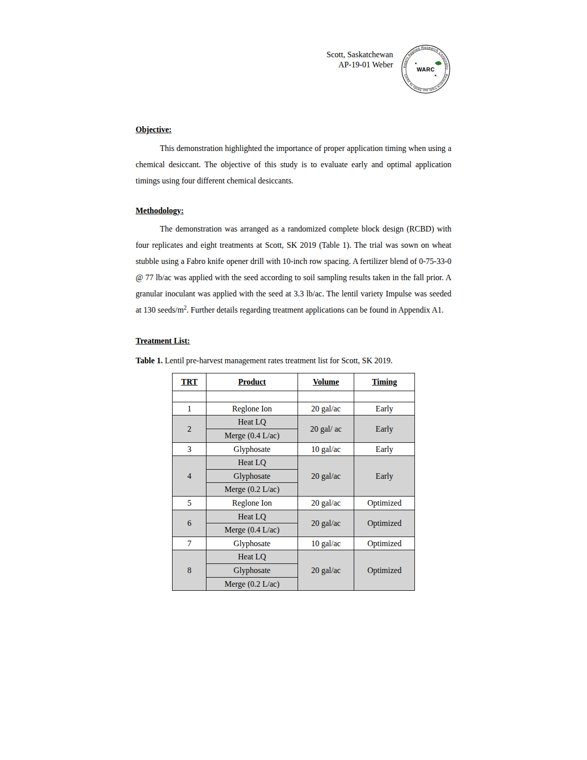Scott, Saskatchewan
AP-19-01 Weber
Western Applied Research Corporation Research from our fields to yours WARC ★ ★
Objective:
This demonstration highlighted the importance of proper application timing when using a chemical desiccant. The objective of this study is to evaluate early and optimal application timings using four different chemical desiccants.
Methodology:
The demonstration was arranged as a randomized complete block design (RCBD) with four replicates and eight treatments at Scott, SK 2019 (Table 1). The trial was sown on wheat stubble using a Fabro knife opener drill with 10-inch row spacing. A fertilizer blend of 0-75-33-0 @ 77 lb/ac was applied with the seed according to soil sampling results taken in the fall prior. A granular inoculant was applied with the seed at 3.3 lb/ac. The lentil variety Impulse was seeded at 130 seeds/m2. Further details regarding treatment applications can be found in Appendix A1.
Treatment List:
Table 1. Lentil pre-harvest management rates treatment list for Scott, SK 2019.
| TRT | Product | Volume | Timing |
| --- | --- | --- | --- |
| 1 | Reglone Ion | 20 gal/ac | Early |
| 2 | Heat LQ | 20 gal/ ac | Early |
| Merge (0.4 L/ac) |
| 3 | Glyphosate | 10 gal/ac | Early |
| 4 | Heat LQ | 20 gal/ac | Early |
| Glyphosate |
| Merge (0.2 L/ac) |
| 5 | Reglone Ion | 20 gal/ac | Optimized |
| 6 | Heat LQ | 20 gal/ac | Optimized |
| Merge (0.4 L/ac) |
| 7 | Glyphosate | 10 gal/ac | Optimized |
| 8 | Heat LQ | 20 gal/ac | Optimized |
| Glyphosate |
| Merge (0.2 L/ac) |